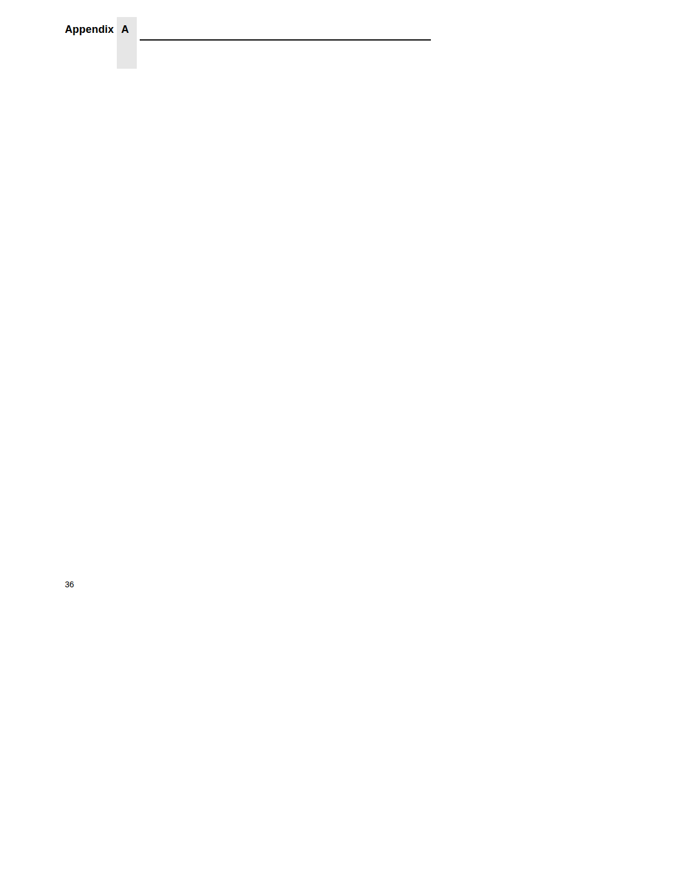Appendix
A
36